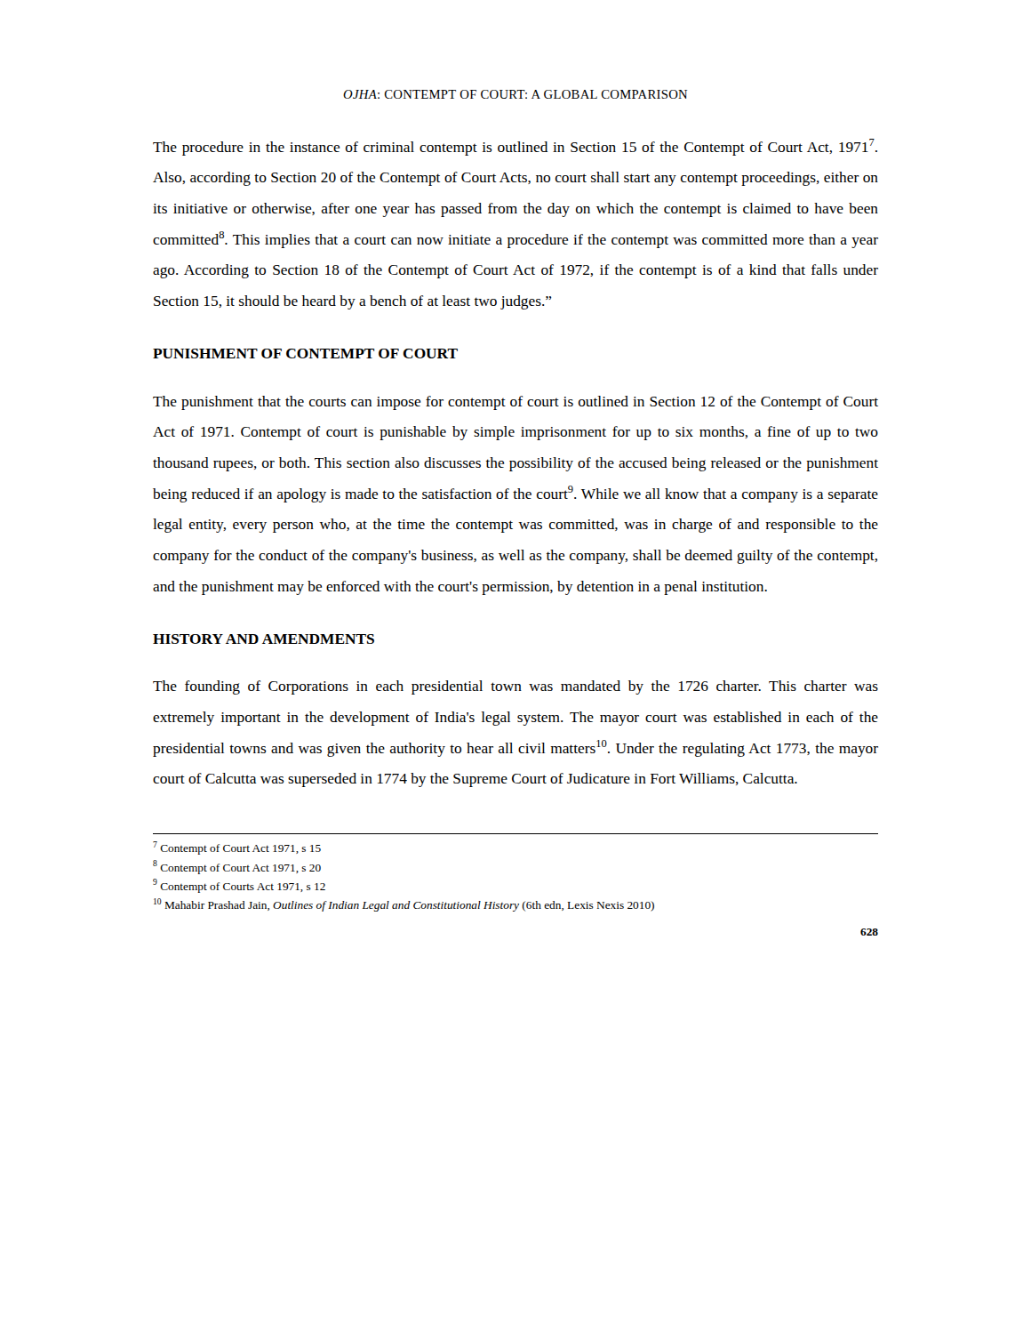OJHA: CONTEMPT OF COURT: A GLOBAL COMPARISON
The procedure in the instance of criminal contempt is outlined in Section 15 of the Contempt of Court Act, 19717. Also, according to Section 20 of the Contempt of Court Acts, no court shall start any contempt proceedings, either on its initiative or otherwise, after one year has passed from the day on which the contempt is claimed to have been committed8. This implies that a court can now initiate a procedure if the contempt was committed more than a year ago. According to Section 18 of the Contempt of Court Act of 1972, if the contempt is of a kind that falls under Section 15, it should be heard by a bench of at least two judges.”
Punishment of Contempt of Court
The punishment that the courts can impose for contempt of court is outlined in Section 12 of the Contempt of Court Act of 1971. Contempt of court is punishable by simple imprisonment for up to six months, a fine of up to two thousand rupees, or both. This section also discusses the possibility of the accused being released or the punishment being reduced if an apology is made to the satisfaction of the court9. While we all know that a company is a separate legal entity, every person who, at the time the contempt was committed, was in charge of and responsible to the company for the conduct of the company's business, as well as the company, shall be deemed guilty of the contempt, and the punishment may be enforced with the court's permission, by detention in a penal institution.
History and Amendments
The founding of Corporations in each presidential town was mandated by the 1726 charter. This charter was extremely important in the development of India's legal system. The mayor court was established in each of the presidential towns and was given the authority to hear all civil matters10. Under the regulating Act 1773, the mayor court of Calcutta was superseded in 1774 by the Supreme Court of Judicature in Fort Williams, Calcutta.
7Contempt of Court Act 1971, s 15
8Contempt of Court Act 1971, s 20
9Contempt of Courts Act 1971, s 12
10Mahabir Prashad Jain, Outlines of Indian Legal and Constitutional History (6th edn, Lexis Nexis 2010)
628